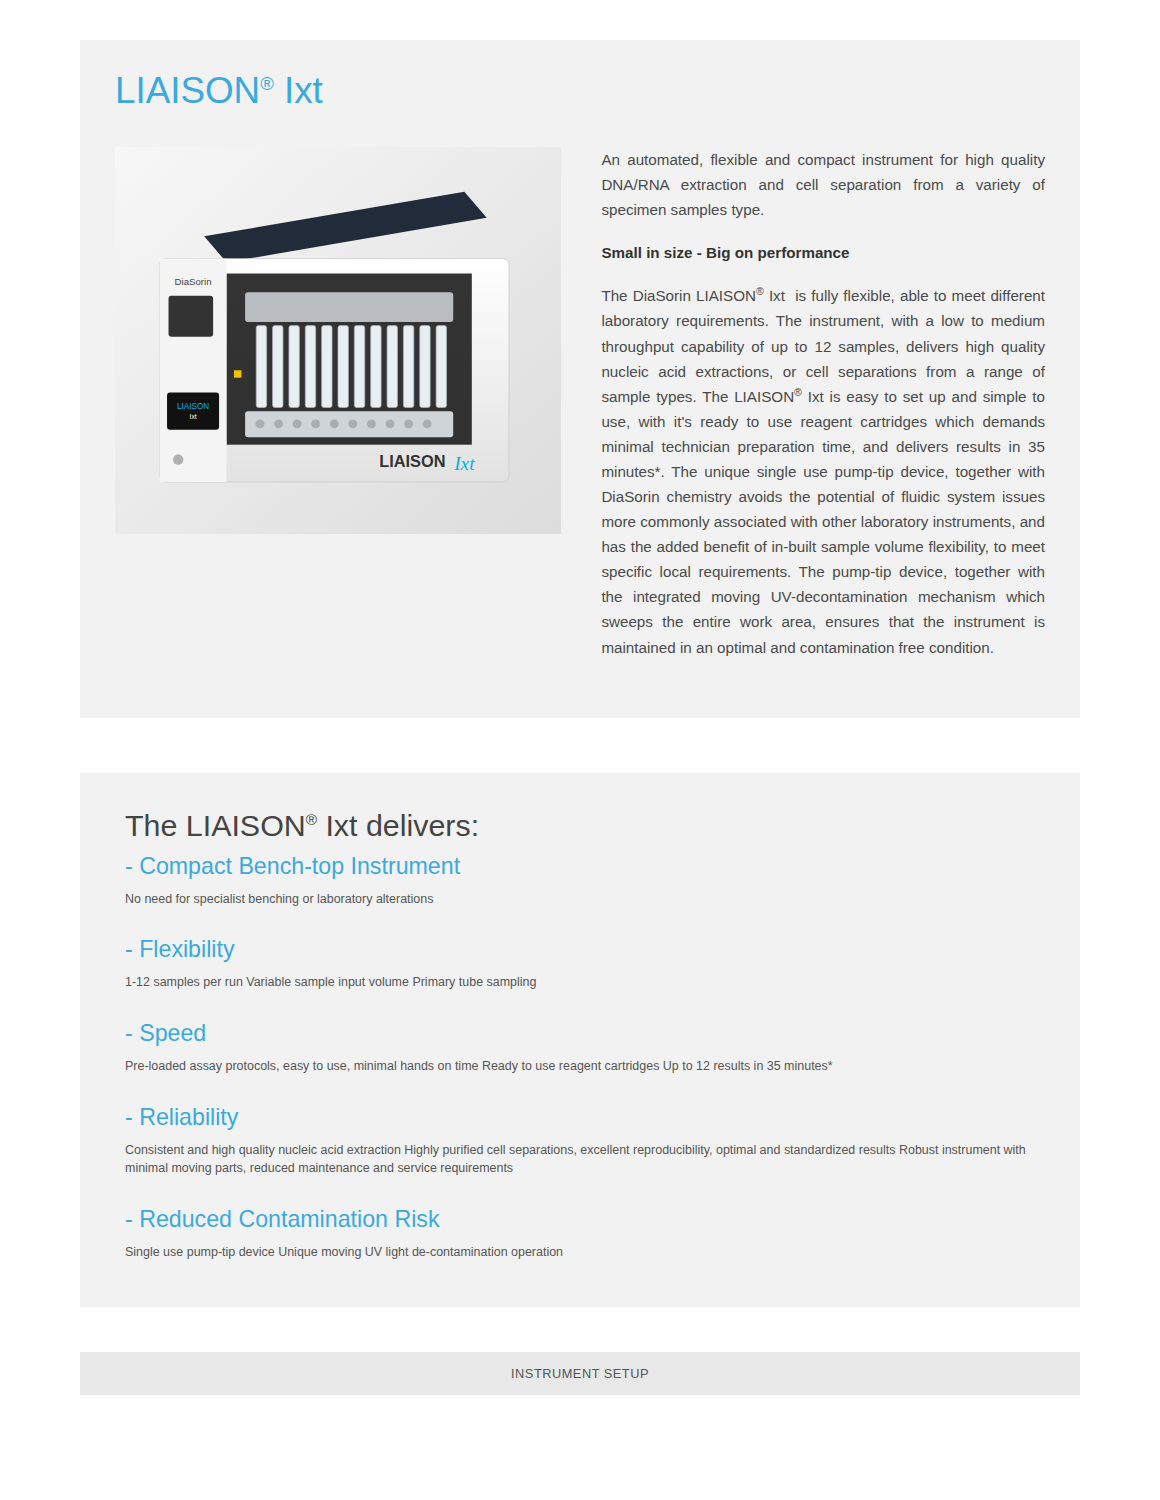LIAISON® Ixt
An automated, flexible and compact instrument for high quality DNA/RNA extraction and cell separation from a variety of specimen samples type.
Small in size - Big on performance
The DiaSorin LIAISON® Ixt is fully flexible, able to meet different laboratory requirements. The instrument, with a low to medium throughput capability of up to 12 samples, delivers high quality nucleic acid extractions, or cell separations from a range of sample types. The LIAISON® Ixt is easy to set up and simple to use, with it's ready to use reagent cartridges which demands minimal technician preparation time, and delivers results in 35 minutes*. The unique single use pump-tip device, together with DiaSorin chemistry avoids the potential of fluidic system issues more commonly associated with other laboratory instruments, and has the added benefit of in-built sample volume flexibility, to meet specific local requirements. The pump-tip device, together with the integrated moving UV-decontamination mechanism which sweeps the entire work area, ensures that the instrument is maintained in an optimal and contamination free condition.
The LIAISON® Ixt delivers:
- Compact Bench-top Instrument
No need for specialist benching or laboratory alterations
- Flexibility
1-12 samples per run Variable sample input volume Primary tube sampling
- Speed
Pre-loaded assay protocols, easy to use, minimal hands on time Ready to use reagent cartridges Up to 12 results in 35 minutes*
- Reliability
Consistent and high quality nucleic acid extraction Highly purified cell separations, excellent reproducibility, optimal and standardized results Robust instrument with minimal moving parts, reduced maintenance and service requirements
- Reduced Contamination Risk
Single use pump-tip device Unique moving UV light de-contamination operation
INSTRUMENT SETUP